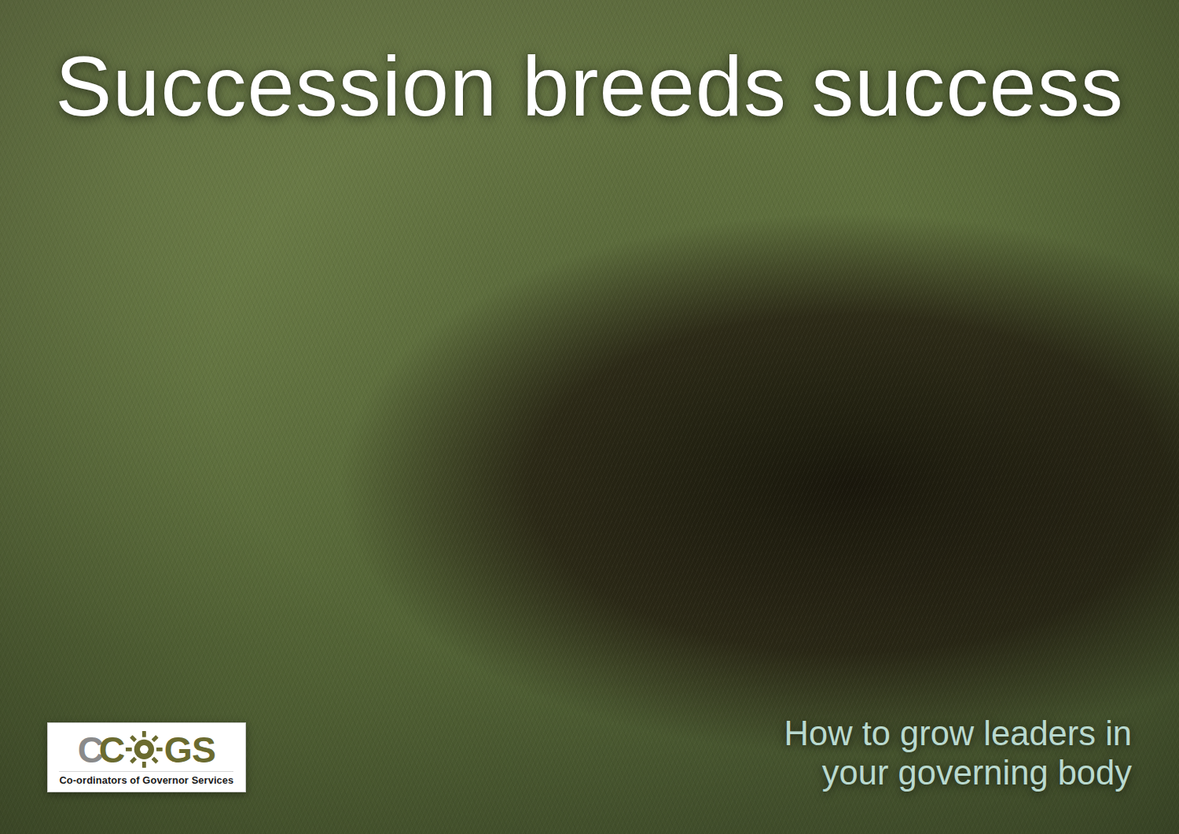Succession breeds success
CC GS
Co-ordinators of Governor Services
How to grow leaders in your governing body